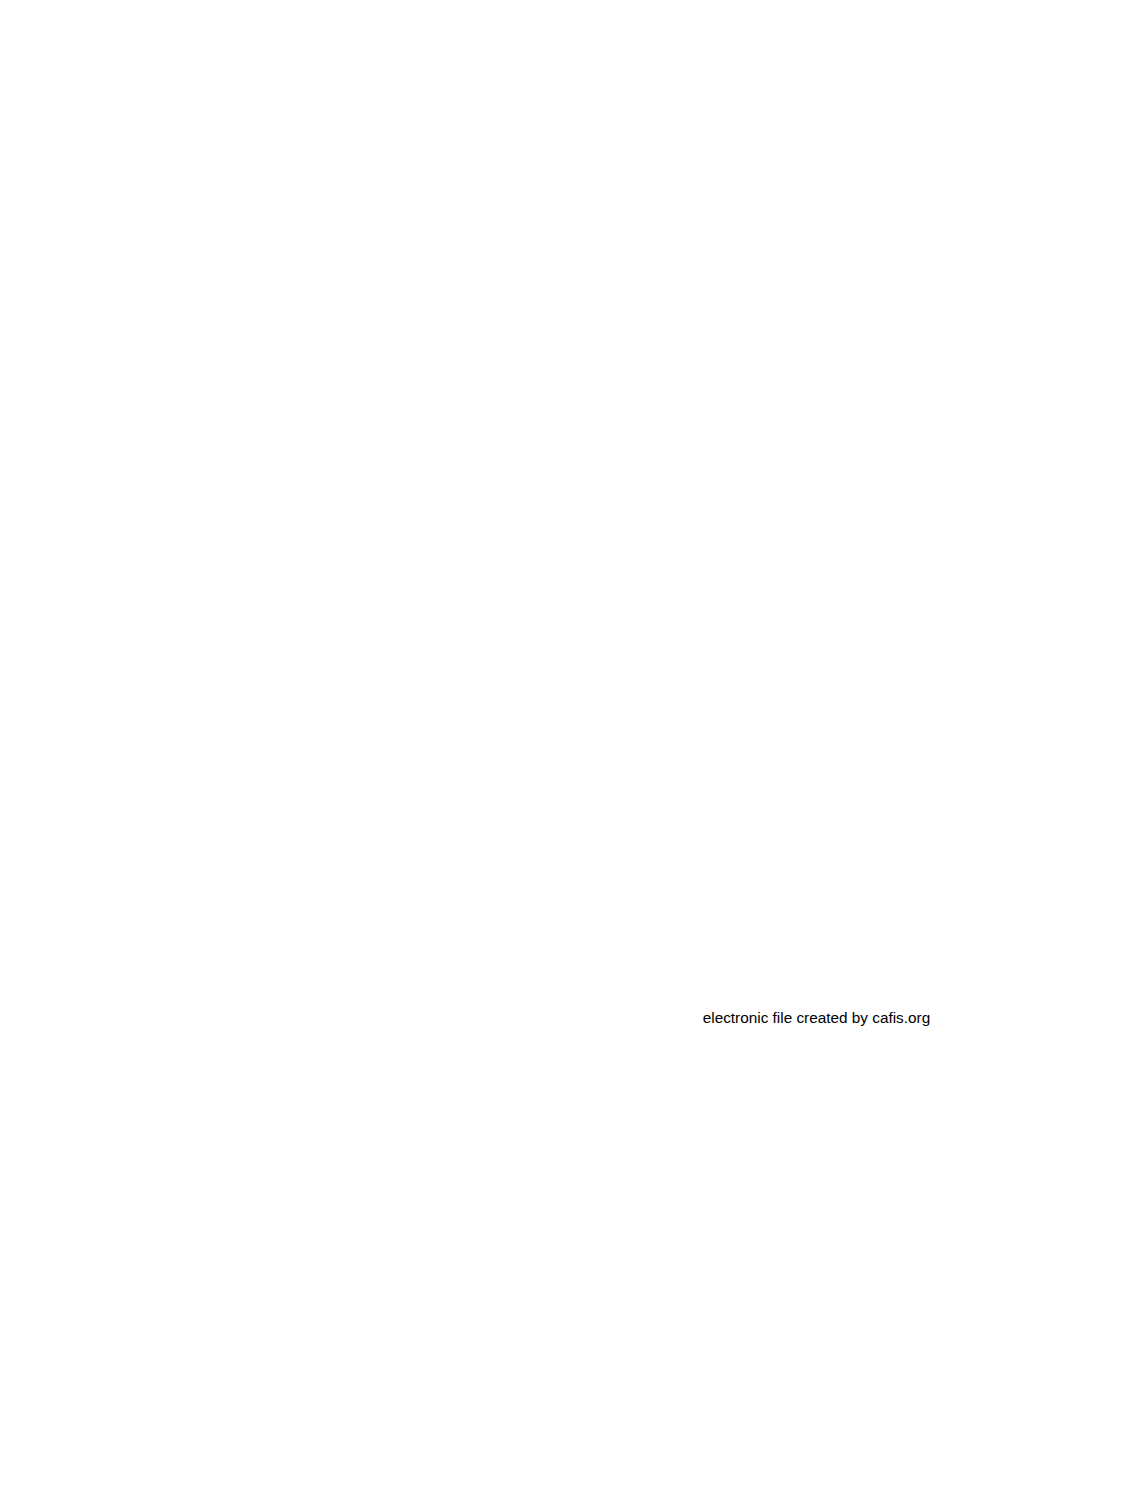electronic file created by cafis.org